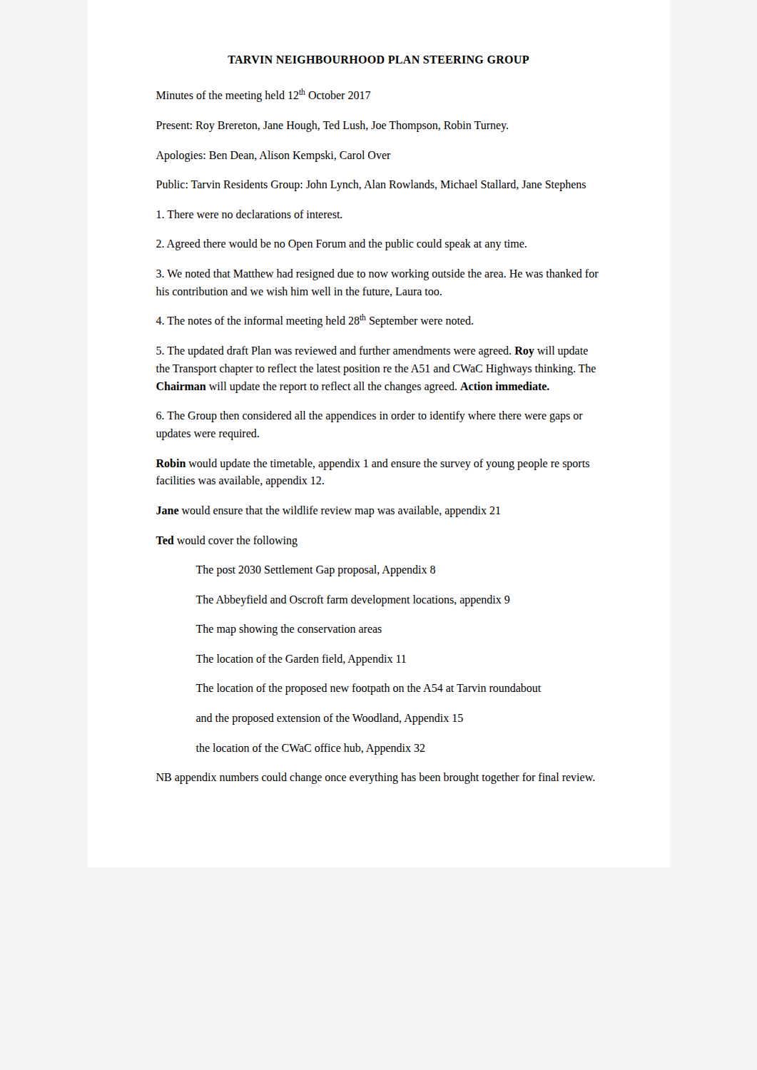Tarvin Neighbourhood Plan Steering Group
Minutes of the meeting held 12th October 2017
Present: Roy Brereton, Jane Hough, Ted Lush, Joe Thompson, Robin Turney.
Apologies: Ben Dean, Alison Kempski, Carol Over
Public: Tarvin Residents Group: John Lynch, Alan Rowlands, Michael Stallard, Jane Stephens
1. There were no declarations of interest.
2. Agreed there would be no Open Forum and the public could speak at any time.
3. We noted that Matthew had resigned due to now working outside the area. He was thanked for his contribution and we wish him well in the future, Laura too.
4. The notes of the informal meeting held 28th September were noted.
5. The updated draft Plan was reviewed and further amendments were agreed. Roy will update the Transport chapter to reflect the latest position re the A51 and CWaC Highways thinking. The Chairman will update the report to reflect all the changes agreed. Action immediate.
6. The Group then considered all the appendices in order to identify where there were gaps or updates were required.
Robin would update the timetable, appendix 1 and ensure the survey of young people re sports facilities was available, appendix 12.
Jane would ensure that the wildlife review map was available, appendix 21
Ted would cover the following
The post 2030 Settlement Gap proposal, Appendix 8
The Abbeyfield and Oscroft farm development locations, appendix 9
The map showing the conservation areas
The location of the Garden field, Appendix 11
The location of the proposed new footpath on the A54 at Tarvin roundabout
and the proposed extension of the Woodland, Appendix 15
the location of the CWaC office hub, Appendix 32
NB appendix numbers could change once everything has been brought together for final review.